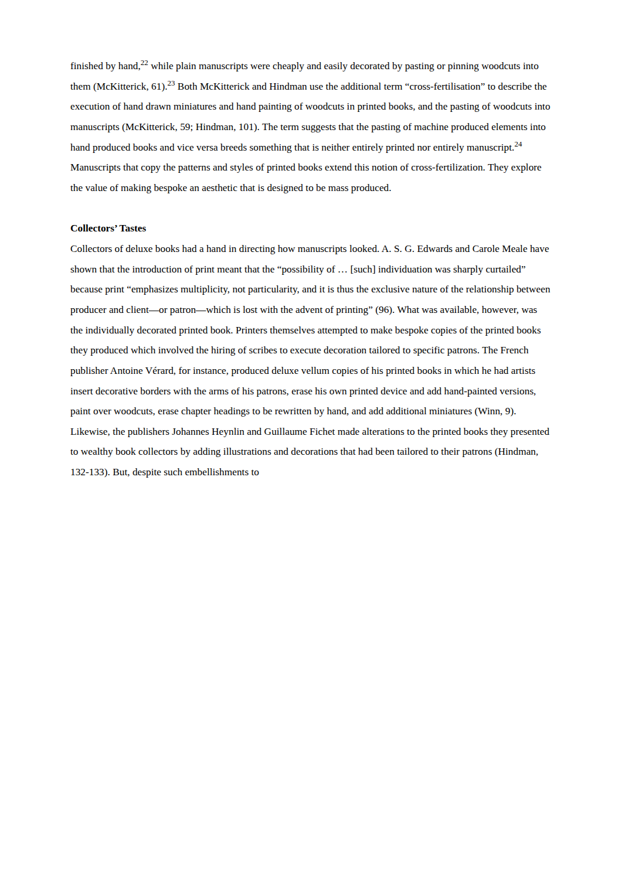finished by hand,22 while plain manuscripts were cheaply and easily decorated by pasting or pinning woodcuts into them (McKitterick, 61).23 Both McKitterick and Hindman use the additional term “cross-fertilisation” to describe the execution of hand drawn miniatures and hand painting of woodcuts in printed books, and the pasting of woodcuts into manuscripts (McKitterick, 59; Hindman, 101). The term suggests that the pasting of machine produced elements into hand produced books and vice versa breeds something that is neither entirely printed nor entirely manuscript.24 Manuscripts that copy the patterns and styles of printed books extend this notion of cross-fertilization. They explore the value of making bespoke an aesthetic that is designed to be mass produced.
Collectors’ Tastes
Collectors of deluxe books had a hand in directing how manuscripts looked. A. S. G. Edwards and Carole Meale have shown that the introduction of print meant that the “possibility of … [such] individuation was sharply curtailed” because print “emphasizes multiplicity, not particularity, and it is thus the exclusive nature of the relationship between producer and client—or patron—which is lost with the advent of printing” (96). What was available, however, was the individually decorated printed book. Printers themselves attempted to make bespoke copies of the printed books they produced which involved the hiring of scribes to execute decoration tailored to specific patrons. The French publisher Antoine Vérard, for instance, produced deluxe vellum copies of his printed books in which he had artists insert decorative borders with the arms of his patrons, erase his own printed device and add hand-painted versions, paint over woodcuts, erase chapter headings to be rewritten by hand, and add additional miniatures (Winn, 9). Likewise, the publishers Johannes Heynlin and Guillaume Fichet made alterations to the printed books they presented to wealthy book collectors by adding illustrations and decorations that had been tailored to their patrons (Hindman, 132-133). But, despite such embellishments to